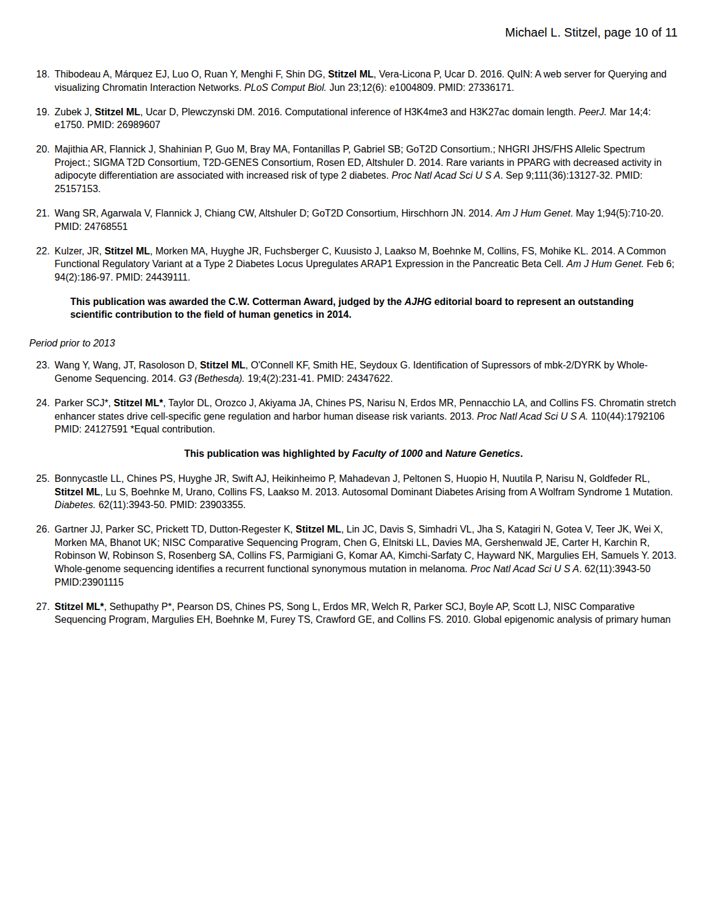Michael L. Stitzel, page 10 of 11
18. Thibodeau A, Márquez EJ, Luo O, Ruan Y, Menghi F, Shin DG, Stitzel ML, Vera-Licona P, Ucar D. 2016. QuIN: A web server for Querying and visualizing Chromatin Interaction Networks. PLoS Comput Biol. Jun 23;12(6): e1004809. PMID: 27336171.
19. Zubek J, Stitzel ML, Ucar D, Plewczynski DM. 2016. Computational inference of H3K4me3 and H3K27ac domain length. PeerJ. Mar 14;4: e1750. PMID: 26989607
20. Majithia AR, Flannick J, Shahinian P, Guo M, Bray MA, Fontanillas P, Gabriel SB; GoT2D Consortium.; NHGRI JHS/FHS Allelic Spectrum Project.; SIGMA T2D Consortium, T2D-GENES Consortium, Rosen ED, Altshuler D. 2014. Rare variants in PPARG with decreased activity in adipocyte differentiation are associated with increased risk of type 2 diabetes. Proc Natl Acad Sci U S A. Sep 9;111(36):13127-32. PMID: 25157153.
21. Wang SR, Agarwala V, Flannick J, Chiang CW, Altshuler D; GoT2D Consortium, Hirschhorn JN. 2014. Am J Hum Genet. May 1;94(5):710-20. PMID: 24768551
22. Kulzer, JR, Stitzel ML, Morken MA, Huyghe JR, Fuchsberger C, Kuusisto J, Laakso M, Boehnke M, Collins, FS, Mohike KL. 2014. A Common Functional Regulatory Variant at a Type 2 Diabetes Locus Upregulates ARAP1 Expression in the Pancreatic Beta Cell. Am J Hum Genet. Feb 6; 94(2):186-97. PMID: 24439111.
This publication was awarded the C.W. Cotterman Award, judged by the AJHG editorial board to represent an outstanding scientific contribution to the field of human genetics in 2014.
Period prior to 2013
23. Wang Y, Wang, JT, Rasoloson D, Stitzel ML, O'Connell KF, Smith HE, Seydoux G. Identification of Supressors of mbk-2/DYRK by Whole-Genome Sequencing. 2014. G3 (Bethesda). 19;4(2):231-41. PMID: 24347622.
24. Parker SCJ*, Stitzel ML*, Taylor DL, Orozco J, Akiyama JA, Chines PS, Narisu N, Erdos MR, Pennacchio LA, and Collins FS. Chromatin stretch enhancer states drive cell-specific gene regulation and harbor human disease risk variants. 2013. Proc Natl Acad Sci U S A. 110(44):1792106 PMID: 24127591 *Equal contribution.
This publication was highlighted by Faculty of 1000 and Nature Genetics.
25. Bonnycastle LL, Chines PS, Huyghe JR, Swift AJ, Heikinheimo P, Mahadevan J, Peltonen S, Huopio H, Nuutila P, Narisu N, Goldfeder RL, Stitzel ML, Lu S, Boehnke M, Urano, Collins FS, Laakso M. 2013. Autosomal Dominant Diabetes Arising from A Wolfram Syndrome 1 Mutation. Diabetes. 62(11):3943-50. PMID: 23903355.
26. Gartner JJ, Parker SC, Prickett TD, Dutton-Regester K, Stitzel ML, Lin JC, Davis S, Simhadri VL, Jha S, Katagiri N, Gotea V, Teer JK, Wei X, Morken MA, Bhanot UK; NISC Comparative Sequencing Program, Chen G, Elnitski LL, Davies MA, Gershenwald JE, Carter H, Karchin R, Robinson W, Robinson S, Rosenberg SA, Collins FS, Parmigiani G, Komar AA, Kimchi-Sarfaty C, Hayward NK, Margulies EH, Samuels Y. 2013. Whole-genome sequencing identifies a recurrent functional synonymous mutation in melanoma. Proc Natl Acad Sci U S A. 62(11):3943-50 PMID:23901115
27. Stitzel ML*, Sethupathy P*, Pearson DS, Chines PS, Song L, Erdos MR, Welch R, Parker SCJ, Boyle AP, Scott LJ, NISC Comparative Sequencing Program, Margulies EH, Boehnke M, Furey TS, Crawford GE, and Collins FS. 2010. Global epigenomic analysis of primary human